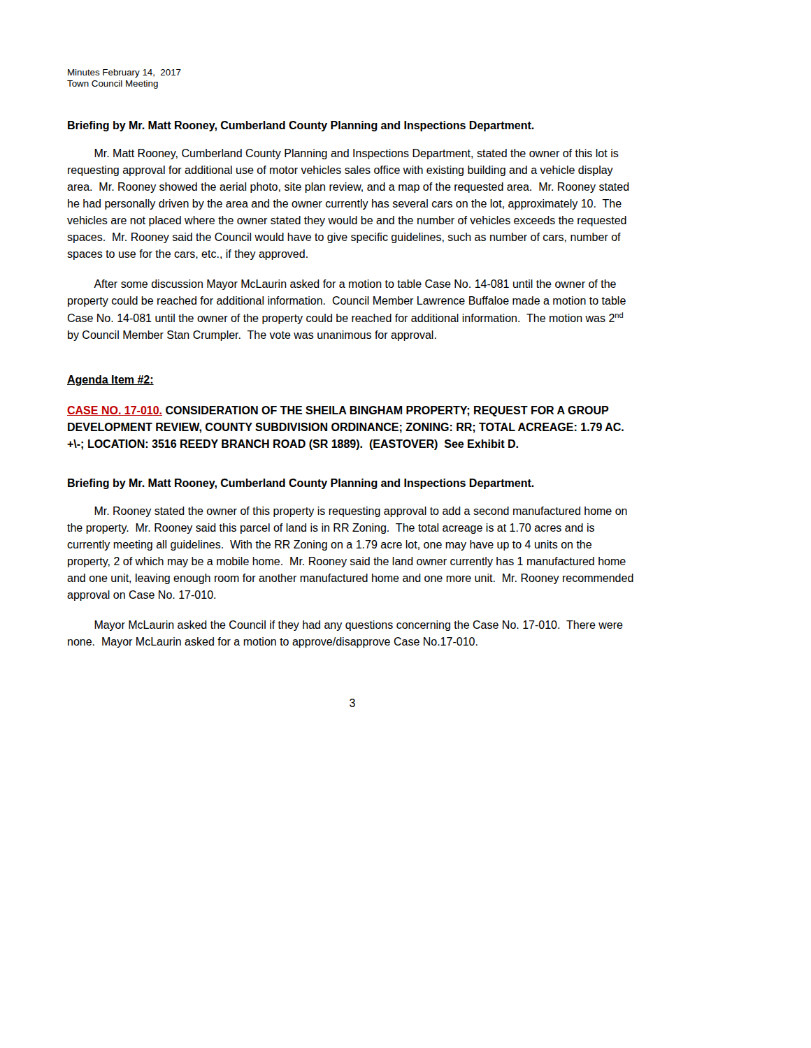Minutes February 14, 2017
Town Council Meeting
Briefing by Mr. Matt Rooney, Cumberland County Planning and Inspections Department.
Mr. Matt Rooney, Cumberland County Planning and Inspections Department, stated the owner of this lot is requesting approval for additional use of motor vehicles sales office with existing building and a vehicle display area. Mr. Rooney showed the aerial photo, site plan review, and a map of the requested area. Mr. Rooney stated he had personally driven by the area and the owner currently has several cars on the lot, approximately 10. The vehicles are not placed where the owner stated they would be and the number of vehicles exceeds the requested spaces. Mr. Rooney said the Council would have to give specific guidelines, such as number of cars, number of spaces to use for the cars, etc., if they approved.
After some discussion Mayor McLaurin asked for a motion to table Case No. 14-081 until the owner of the property could be reached for additional information. Council Member Lawrence Buffaloe made a motion to table Case No. 14-081 until the owner of the property could be reached for additional information. The motion was 2nd by Council Member Stan Crumpler. The vote was unanimous for approval.
Agenda Item #2:
CASE NO. 17-010. CONSIDERATION OF THE SHEILA BINGHAM PROPERTY; REQUEST FOR A GROUP DEVELOPMENT REVIEW, COUNTY SUBDIVISION ORDINANCE; ZONING: RR; TOTAL ACREAGE: 1.79 AC. +\-; LOCATION: 3516 REEDY BRANCH ROAD (SR 1889). (EASTOVER) See Exhibit D.
Briefing by Mr. Matt Rooney, Cumberland County Planning and Inspections Department.
Mr. Rooney stated the owner of this property is requesting approval to add a second manufactured home on the property. Mr. Rooney said this parcel of land is in RR Zoning. The total acreage is at 1.70 acres and is currently meeting all guidelines. With the RR Zoning on a 1.79 acre lot, one may have up to 4 units on the property, 2 of which may be a mobile home. Mr. Rooney said the land owner currently has 1 manufactured home and one unit, leaving enough room for another manufactured home and one more unit. Mr. Rooney recommended approval on Case No. 17-010.
Mayor McLaurin asked the Council if they had any questions concerning the Case No. 17-010. There were none. Mayor McLaurin asked for a motion to approve/disapprove Case No.17-010.
3